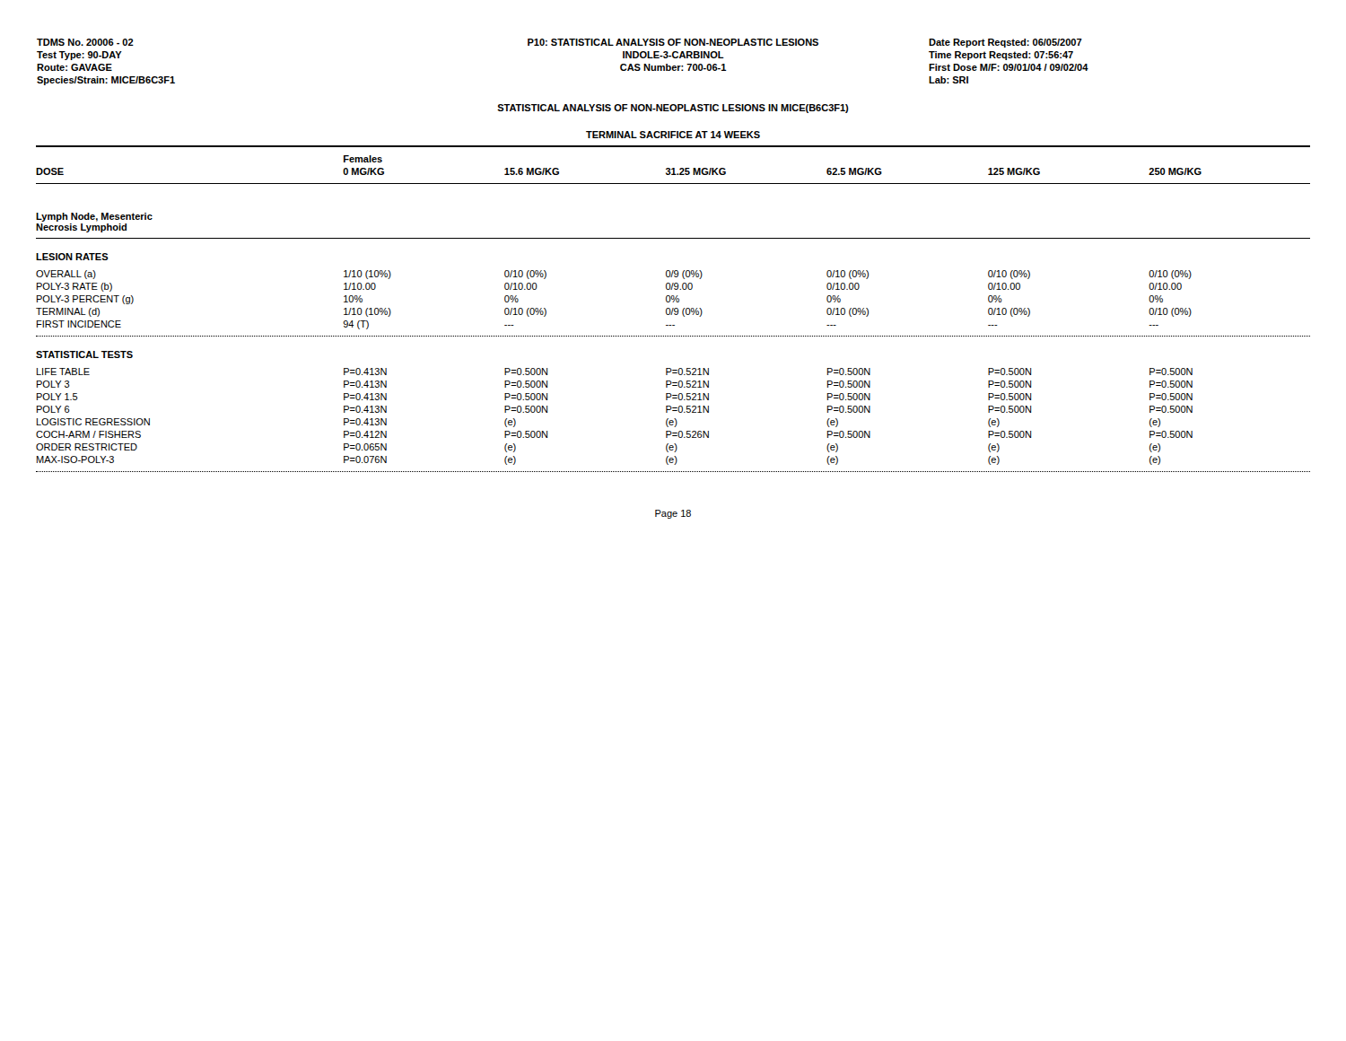| TDMS No. 20006 - 02 | P10: STATISTICAL ANALYSIS OF NON-NEOPLASTIC LESIONS | Date Report Reqsted: 06/05/2007 |
| Test Type: 90-DAY | INDOLE-3-CARBINOL | Time Report Reqsted: 07:56:47 |
| Route: GAVAGE | CAS Number: 700-06-1 | First Dose M/F: 09/01/04 / 09/02/04 |
| Species/Strain: MICE/B6C3F1 | | Lab: SRI |
STATISTICAL ANALYSIS OF NON-NEOPLASTIC LESIONS IN MICE(B6C3F1)
TERMINAL SACRIFICE AT 14 WEEKS
| | Females |
| DOSE | 0 MG/KG | 15.6 MG/KG | 31.25 MG/KG | 62.5 MG/KG | 125 MG/KG | 250 MG/KG |
Lymph Node, Mesenteric
Necrosis Lymphoid
LESION RATES
| OVERALL (a) | 1/10 (10%) | 0/10 (0%) | 0/9 (0%) | 0/10 (0%) | 0/10 (0%) | 0/10 (0%) |
| POLY-3 RATE (b) | 1/10.00 | 0/10.00 | 0/9.00 | 0/10.00 | 0/10.00 | 0/10.00 |
| POLY-3 PERCENT (g) | 10% | 0% | 0% | 0% | 0% | 0% |
| TERMINAL (d) | 1/10 (10%) | 0/10 (0%) | 0/9 (0%) | 0/10 (0%) | 0/10 (0%) | 0/10 (0%) |
| FIRST INCIDENCE | 94 (T) | --- | --- | --- | --- | --- |
STATISTICAL TESTS
| LIFE TABLE | P=0.413N | P=0.500N | P=0.521N | P=0.500N | P=0.500N | P=0.500N |
| POLY 3 | P=0.413N | P=0.500N | P=0.521N | P=0.500N | P=0.500N | P=0.500N |
| POLY 1.5 | P=0.413N | P=0.500N | P=0.521N | P=0.500N | P=0.500N | P=0.500N |
| POLY 6 | P=0.413N | P=0.500N | P=0.521N | P=0.500N | P=0.500N | P=0.500N |
| LOGISTIC REGRESSION | P=0.413N | (e) | (e) | (e) | (e) | (e) |
| COCH-ARM / FISHERS | P=0.412N | P=0.500N | P=0.526N | P=0.500N | P=0.500N | P=0.500N |
| ORDER RESTRICTED | P=0.065N | (e) | (e) | (e) | (e) | (e) |
| MAX-ISO-POLY-3 | P=0.076N | (e) | (e) | (e) | (e) | (e) |
Page 18